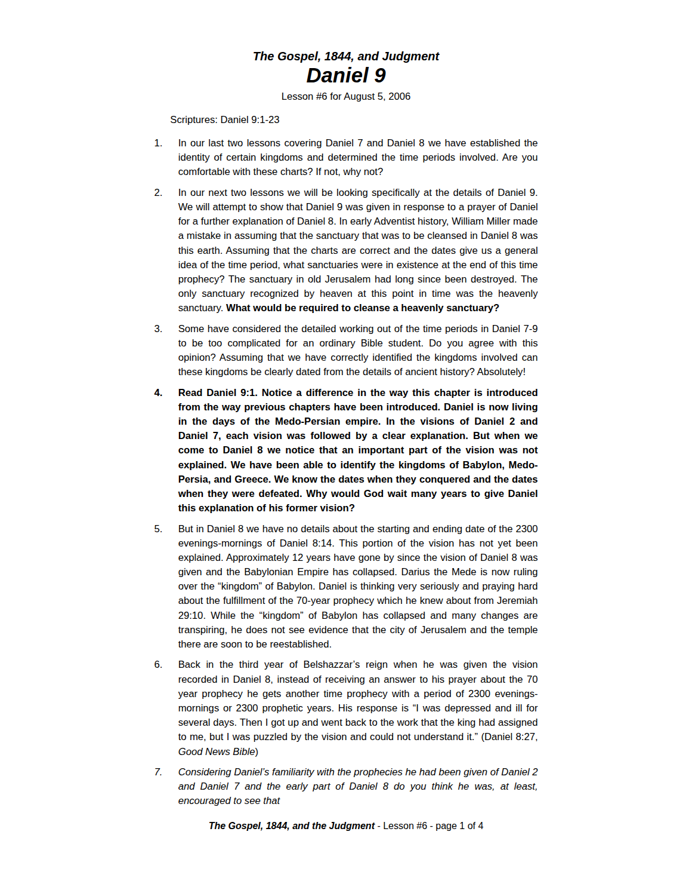The Gospel, 1844, and Judgment
Daniel 9
Lesson #6 for August 5, 2006
Scriptures: Daniel 9:1-23
In our last two lessons covering Daniel 7 and Daniel 8 we have established the identity of certain kingdoms and determined the time periods involved. Are you comfortable with these charts? If not, why not?
In our next two lessons we will be looking specifically at the details of Daniel 9. We will attempt to show that Daniel 9 was given in response to a prayer of Daniel for a further explanation of Daniel 8. In early Adventist history, William Miller made a mistake in assuming that the sanctuary that was to be cleansed in Daniel 8 was this earth. Assuming that the charts are correct and the dates give us a general idea of the time period, what sanctuaries were in existence at the end of this time prophecy? The sanctuary in old Jerusalem had long since been destroyed. The only sanctuary recognized by heaven at this point in time was the heavenly sanctuary. What would be required to cleanse a heavenly sanctuary?
Some have considered the detailed working out of the time periods in Daniel 7-9 to be too complicated for an ordinary Bible student. Do you agree with this opinion? Assuming that we have correctly identified the kingdoms involved can these kingdoms be clearly dated from the details of ancient history? Absolutely!
Read Daniel 9:1. Notice a difference in the way this chapter is introduced from the way previous chapters have been introduced. Daniel is now living in the days of the Medo-Persian empire. In the visions of Daniel 2 and Daniel 7, each vision was followed by a clear explanation. But when we come to Daniel 8 we notice that an important part of the vision was not explained. We have been able to identify the kingdoms of Babylon, Medo-Persia, and Greece. We know the dates when they conquered and the dates when they were defeated. Why would God wait many years to give Daniel this explanation of his former vision?
But in Daniel 8 we have no details about the starting and ending date of the 2300 evenings-mornings of Daniel 8:14. This portion of the vision has not yet been explained. Approximately 12 years have gone by since the vision of Daniel 8 was given and the Babylonian Empire has collapsed. Darius the Mede is now ruling over the “kingdom” of Babylon. Daniel is thinking very seriously and praying hard about the fulfillment of the 70-year prophecy which he knew about from Jeremiah 29:10. While the “kingdom” of Babylon has collapsed and many changes are transpiring, he does not see evidence that the city of Jerusalem and the temple there are soon to be reestablished.
Back in the third year of Belshazzar’s reign when he was given the vision recorded in Daniel 8, instead of receiving an answer to his prayer about the 70 year prophecy he gets another time prophecy with a period of 2300 evenings-mornings or 2300 prophetic years. His response is “I was depressed and ill for several days. Then I got up and went back to the work that the king had assigned to me, but I was puzzled by the vision and could not understand it.” (Daniel 8:27, Good News Bible)
Considering Daniel’s familiarity with the prophecies he had been given of Daniel 2 and Daniel 7 and the early part of Daniel 8 do you think he was, at least, encouraged to see that
The Gospel, 1844, and the Judgment - Lesson #6 - page 1 of 4